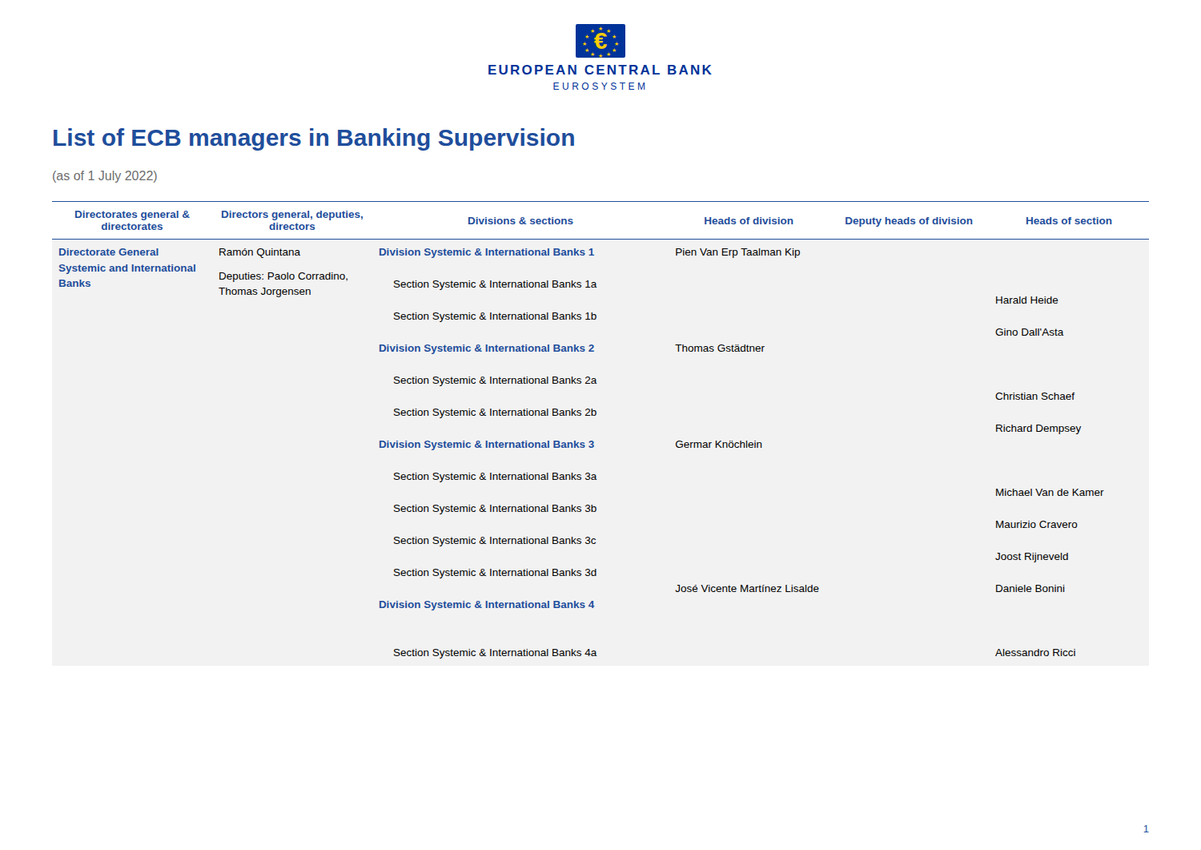★ ★ ★ ★ ★ ★ ★ ★ ★ ★ ★ ★
€
EUROPEAN CENTRAL BANK
EUROSYSTEM
List of ECB managers in Banking Supervision
(as of 1 July 2022)
| Directorates general & directorates | Directors general, deputies, directors | Divisions & sections | Heads of division | Deputy heads of division | Heads of section |
| --- | --- | --- | --- | --- | --- |
| Directorate General Systemic and International Banks | Ramón Quintana Deputies: Paolo Corradino, Thomas Jorgensen | Division Systemic & International Banks 1 Section Systemic & International Banks 1a Section Systemic & International Banks 1b Division Systemic & International Banks 2 Section Systemic & International Banks 2a Section Systemic & International Banks 2b Division Systemic & International Banks 3 Section Systemic & International Banks 3a Section Systemic & International Banks 3b Section Systemic & International Banks 3c Section Systemic & International Banks 3d Division Systemic & International Banks 4 Section Systemic & International Banks 4a | Pien Van Erp Taalman Kip Thomas Gstädtner Germar Knöchlein José Vicente Martínez Lisalde | | Harald Heide Gino Dall'Asta Christian Schaef Richard Dempsey Michael Van de Kamer Maurizio Cravero Joost Rijneveld Daniele Bonini Alessandro Ricci |
1